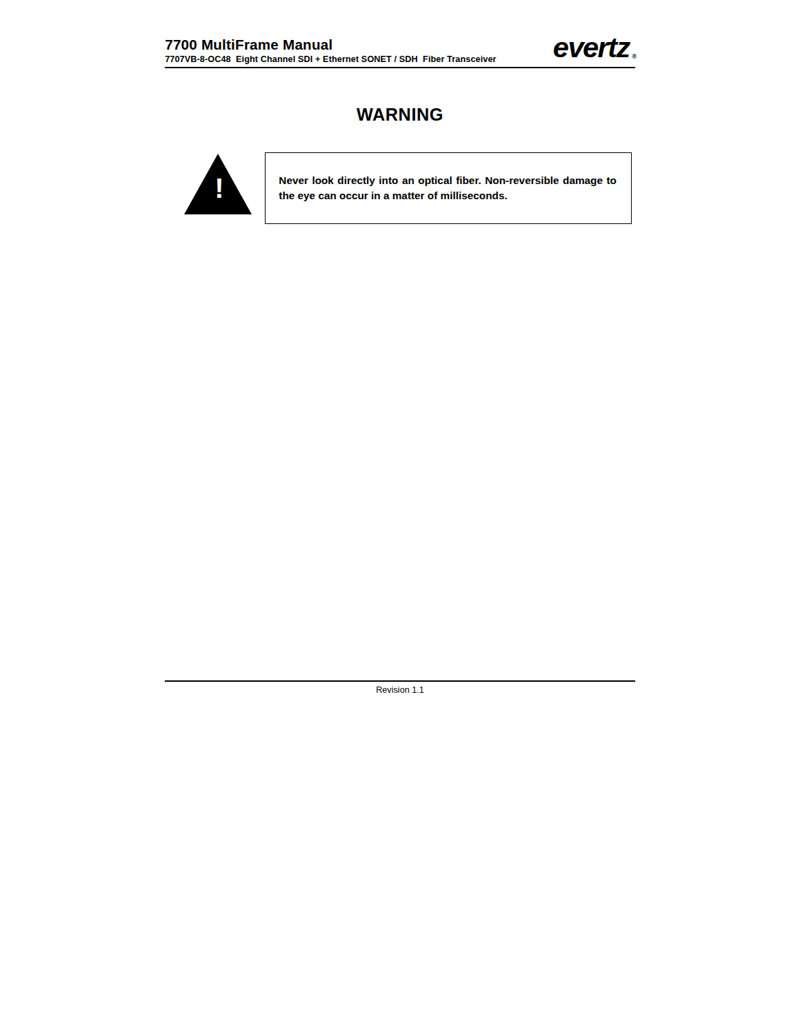7700 MultiFrame Manual
7707VB-8-OC48 Eight Channel SDI + Ethernet SONET / SDH Fiber Transceiver
evertz®
WARNING
!
Never look directly into an optical fiber. Non-reversible damage to the eye can occur in a matter of milliseconds.
Revision 1.1